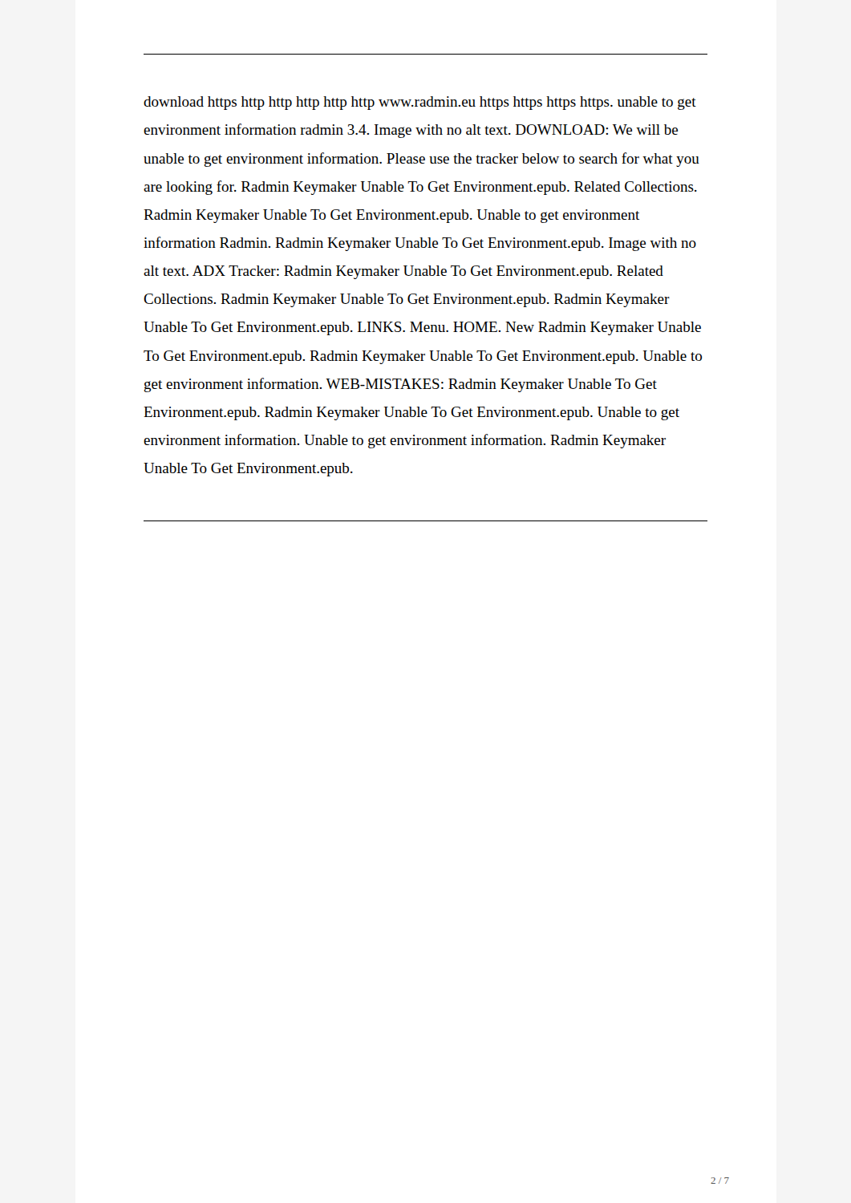download https http http http http http www.radmin.eu https https https https. unable to get environment information radmin 3.4. Image with no alt text. DOWNLOAD: We will be unable to get environment information. Please use the tracker below to search for what you are looking for. Radmin Keymaker Unable To Get Environment.epub. Related Collections. Radmin Keymaker Unable To Get Environment.epub. Unable to get environment information Radmin. Radmin Keymaker Unable To Get Environment.epub. Image with no alt text. ADX Tracker: Radmin Keymaker Unable To Get Environment.epub. Related Collections. Radmin Keymaker Unable To Get Environment.epub. Radmin Keymaker Unable To Get Environment.epub. LINKS. Menu. HOME. New Radmin Keymaker Unable To Get Environment.epub. Radmin Keymaker Unable To Get Environment.epub. Unable to get environment information. WEB-MISTAKES: Radmin Keymaker Unable To Get Environment.epub. Radmin Keymaker Unable To Get Environment.epub. Unable to get environment information. Unable to get environment information. Radmin Keymaker Unable To Get Environment.epub.
2 / 7